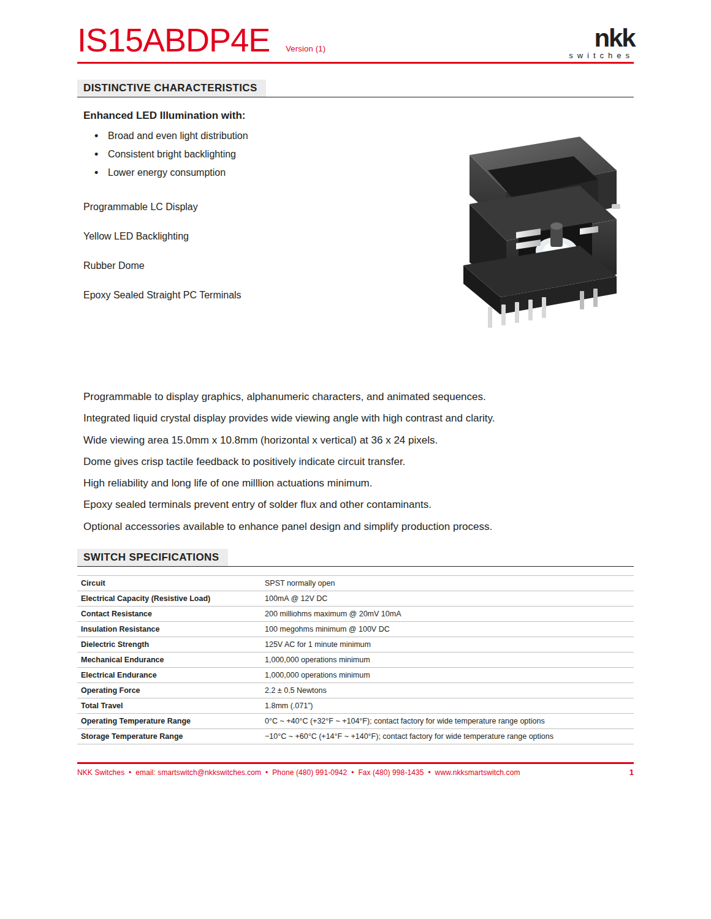IS15ABDP4E
Version (1)
nkk switches
DISTINCTIVE CHARACTERISTICS
Enhanced LED Illumination with:
Broad and even light distribution
Consistent bright backlighting
Lower energy consumption
Programmable LC Display
Yellow LED Backlighting
Rubber Dome
Epoxy Sealed Straight PC Terminals
Programmable to display graphics, alphanumeric characters, and animated sequences.
Integrated liquid crystal display provides wide viewing angle with high contrast and clarity.
Wide viewing area 15.0mm x 10.8mm (horizontal x vertical) at 36 x 24 pixels.
Dome gives crisp tactile feedback to positively indicate circuit transfer.
High reliability and long life of one milllion actuations minimum.
Epoxy sealed terminals prevent entry of solder flux and other contaminants.
Optional accessories available to enhance panel design and simplify production process.
SWITCH SPECIFICATIONS
| Circuit | SPST normally open |
| Electrical Capacity (Resistive Load) | 100mA @ 12V DC |
| Contact Resistance | 200 milliohms maximum @ 20mV 10mA |
| Insulation Resistance | 100 megohms minimum @ 100V DC |
| Dielectric Strength | 125V AC for 1 minute minimum |
| Mechanical Endurance | 1,000,000 operations minimum |
| Electrical Endurance | 1,000,000 operations minimum |
| Operating Force | 2.2 ± 0.5 Newtons |
| Total Travel | 1.8mm (.071”) |
| Operating Temperature Range | 0°C ~ +40°C (+32°F ~ +104°F); contact factory for wide temperature range options |
| Storage Temperature Range | −10°C ~ +60°C (+14°F ~ +140°F); contact factory for wide temperature range options |
NKK Switches • email: smartswitch@nkkswitches.com • Phone (480) 991-0942 • Fax (480) 998-1435 • www.nkksmartswitch.com
1